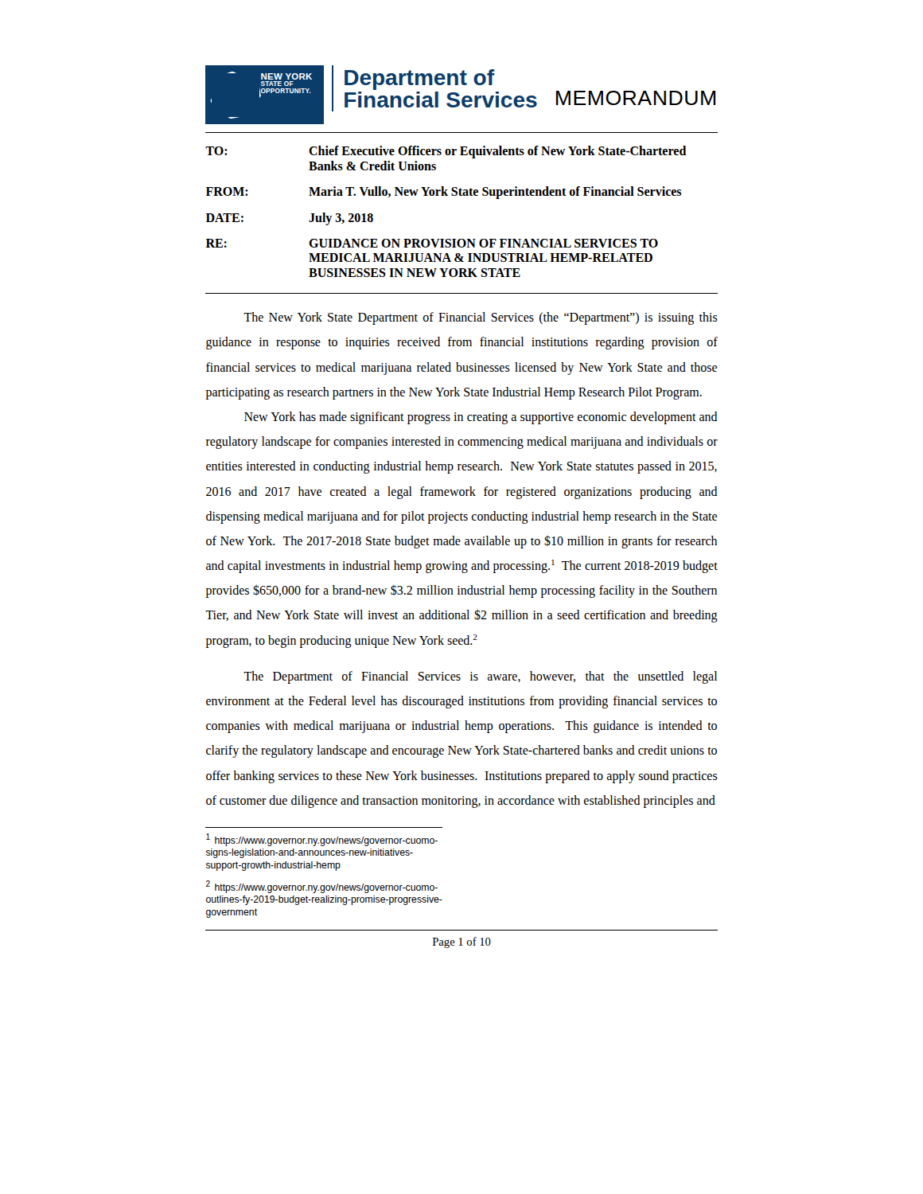NEW YORK
STATE OF
OPPORTUNITY.
Department of
Financial Services
MEMORANDUM
| TO: | Chief Executive Officers or Equivalents of New York State-Chartered Banks & Credit Unions |
| FROM: | Maria T. Vullo, New York State Superintendent of Financial Services |
| DATE: | July 3, 2018 |
| RE: | GUIDANCE ON PROVISION OF FINANCIAL SERVICES TO MEDICAL MARIJUANA & INDUSTRIAL HEMP-RELATED BUSINESSES IN NEW YORK STATE |
The New York State Department of Financial Services (the “Department”) is issuing this guidance in response to inquiries received from financial institutions regarding provision of financial services to medical marijuana related businesses licensed by New York State and those participating as research partners in the New York State Industrial Hemp Research Pilot Program.
New York has made significant progress in creating a supportive economic development and regulatory landscape for companies interested in commencing medical marijuana and individuals or entities interested in conducting industrial hemp research. New York State statutes passed in 2015, 2016 and 2017 have created a legal framework for registered organizations producing and dispensing medical marijuana and for pilot projects conducting industrial hemp research in the State of New York. The 2017-2018 State budget made available up to $10 million in grants for research and capital investments in industrial hemp growing and processing.1 The current 2018-2019 budget provides $650,000 for a brand-new $3.2 million industrial hemp processing facility in the Southern Tier, and New York State will invest an additional $2 million in a seed certification and breeding program, to begin producing unique New York seed.2
The Department of Financial Services is aware, however, that the unsettled legal environment at the Federal level has discouraged institutions from providing financial services to companies with medical marijuana or industrial hemp operations. This guidance is intended to clarify the regulatory landscape and encourage New York State-chartered banks and credit unions to offer banking services to these New York businesses. Institutions prepared to apply sound practices of customer due diligence and transaction monitoring, in accordance with established principles and
1 https://www.governor.ny.gov/news/governor-cuomo-signs-legislation-and-announces-new-initiatives-support-growth-industrial-hemp
2 https://www.governor.ny.gov/news/governor-cuomo-outlines-fy-2019-budget-realizing-promise-progressive-government
Page 1 of 10